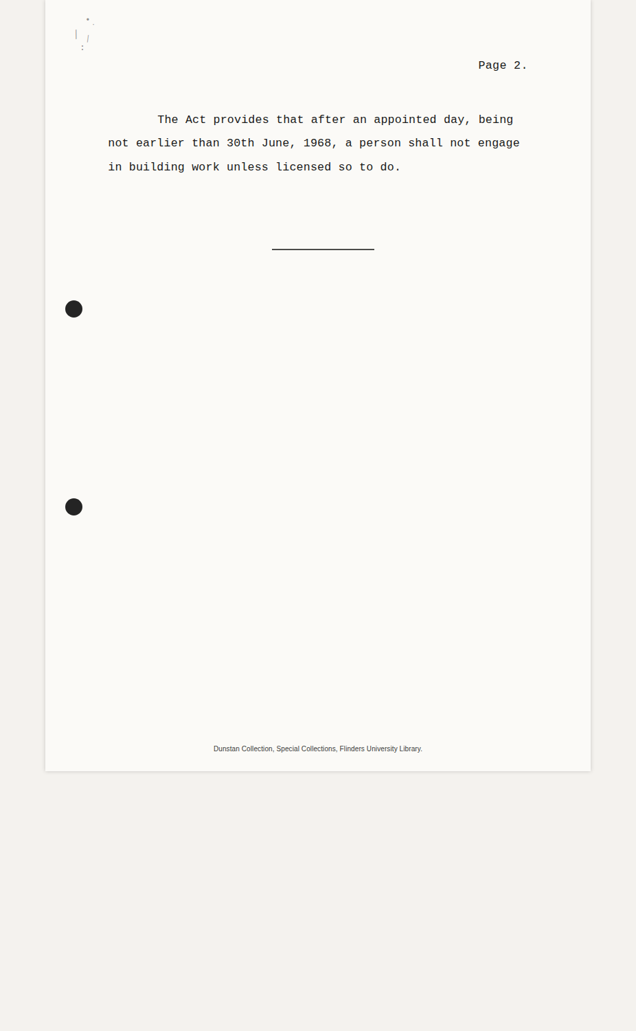• · ⁄ ⁄ :
Page 2.
The Act provides that after an appointed day, being not earlier than 30th June, 1968, a person shall not engage in building work unless licensed so to do.
Dunstan Collection, Special Collections, Flinders University Library.